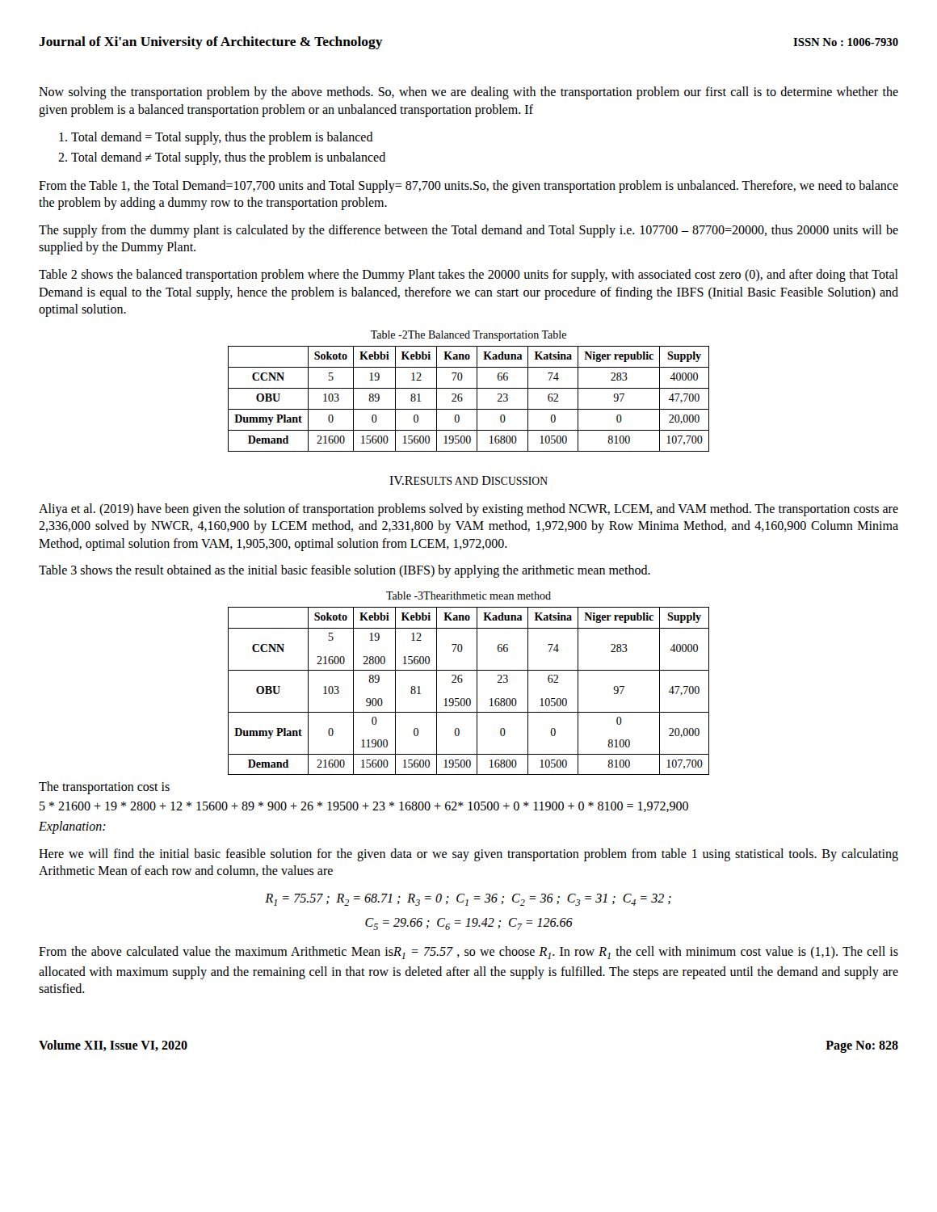Journal of Xi'an University of Architecture & Technology
ISSN No : 1006-7930
Now solving the transportation problem by the above methods. So, when we are dealing with the transportation problem our first call is to determine whether the given problem is a balanced transportation problem or an unbalanced transportation problem. If
Total demand = Total supply, thus the problem is balanced
Total demand ≠ Total supply, thus the problem is unbalanced
From the Table 1, the Total Demand=107,700 units and Total Supply= 87,700 units.So, the given transportation problem is unbalanced. Therefore, we need to balance the problem by adding a dummy row to the transportation problem.
The supply from the dummy plant is calculated by the difference between the Total demand and Total Supply i.e. 107700 – 87700=20000, thus 20000 units will be supplied by the Dummy Plant.
Table 2 shows the balanced transportation problem where the Dummy Plant takes the 20000 units for supply, with associated cost zero (0), and after doing that Total Demand is equal to the Total supply, hence the problem is balanced, therefore we can start our procedure of finding the IBFS (Initial Basic Feasible Solution) and optimal solution.
Table -2The Balanced Transportation Table
| | Sokoto | Kebbi | Kebbi | Kano | Kaduna | Katsina | Niger republic | Supply |
| --- | --- | --- | --- | --- | --- | --- | --- | --- |
| CCNN | 5 | 19 | 12 | 70 | 66 | 74 | 283 | 40000 |
| OBU | 103 | 89 | 81 | 26 | 23 | 62 | 97 | 47,700 |
| Dummy Plant | 0 | 0 | 0 | 0 | 0 | 0 | 0 | 20,000 |
| Demand | 21600 | 15600 | 15600 | 19500 | 16800 | 10500 | 8100 | 107,700 |
IV.RESULTS AND DISCUSSION
Aliya et al. (2019) have been given the solution of transportation problems solved by existing method NCWR, LCEM, and VAM method. The transportation costs are 2,336,000 solved by NWCR, 4,160,900 by LCEM method, and 2,331,800 by VAM method, 1,972,900 by Row Minima Method, and 4,160,900 Column Minima Method, optimal solution from VAM, 1,905,300, optimal solution from LCEM, 1,972,000.
Table 3 shows the result obtained as the initial basic feasible solution (IBFS) by applying the arithmetic mean method.
Table -3Thearithmetic mean method
| | Sokoto | Kebbi | Kebbi | Kano | Kaduna | Katsina | Niger republic | Supply |
| --- | --- | --- | --- | --- | --- | --- | --- | --- |
| CCNN | 5 21600 | 19 2800 | 12 15600 | 70 | 66 | 74 | 283 | 40000 |
| OBU | 103 | 89 900 | 81 | 26 19500 | 23 16800 | 62 10500 | 97 | 47,700 |
| Dummy Plant | 0 | 0 11900 | 0 | 0 | 0 | 0 | 0 8100 | 20,000 |
| Demand | 21600 | 15600 | 15600 | 19500 | 16800 | 10500 | 8100 | 107,700 |
The transportation cost is
5 * 21600 + 19 * 2800 + 12 * 15600 + 89 * 900 + 26 * 19500 + 23 * 16800 + 62* 10500 + 0 * 11900 + 0 * 8100 = 1,972,900
Explanation:
Here we will find the initial basic feasible solution for the given data or we say given transportation problem from table 1 using statistical tools. By calculating Arithmetic Mean of each row and column, the values are
R1 = 75.57 ; R2 = 68.71 ; R3 = 0 ; C1 = 36 ; C2 = 36 ; C3 = 31 ; C4 = 32 ;
C5 = 29.66 ; C6 = 19.42 ; C7 = 126.66
From the above calculated value the maximum Arithmetic Mean isR1 = 75.57 , so we choose R1. In row R1 the cell with minimum cost value is (1,1). The cell is allocated with maximum supply and the remaining cell in that row is deleted after all the supply is fulfilled. The steps are repeated until the demand and supply are satisfied.
Volume XII, Issue VI, 2020
Page No: 828